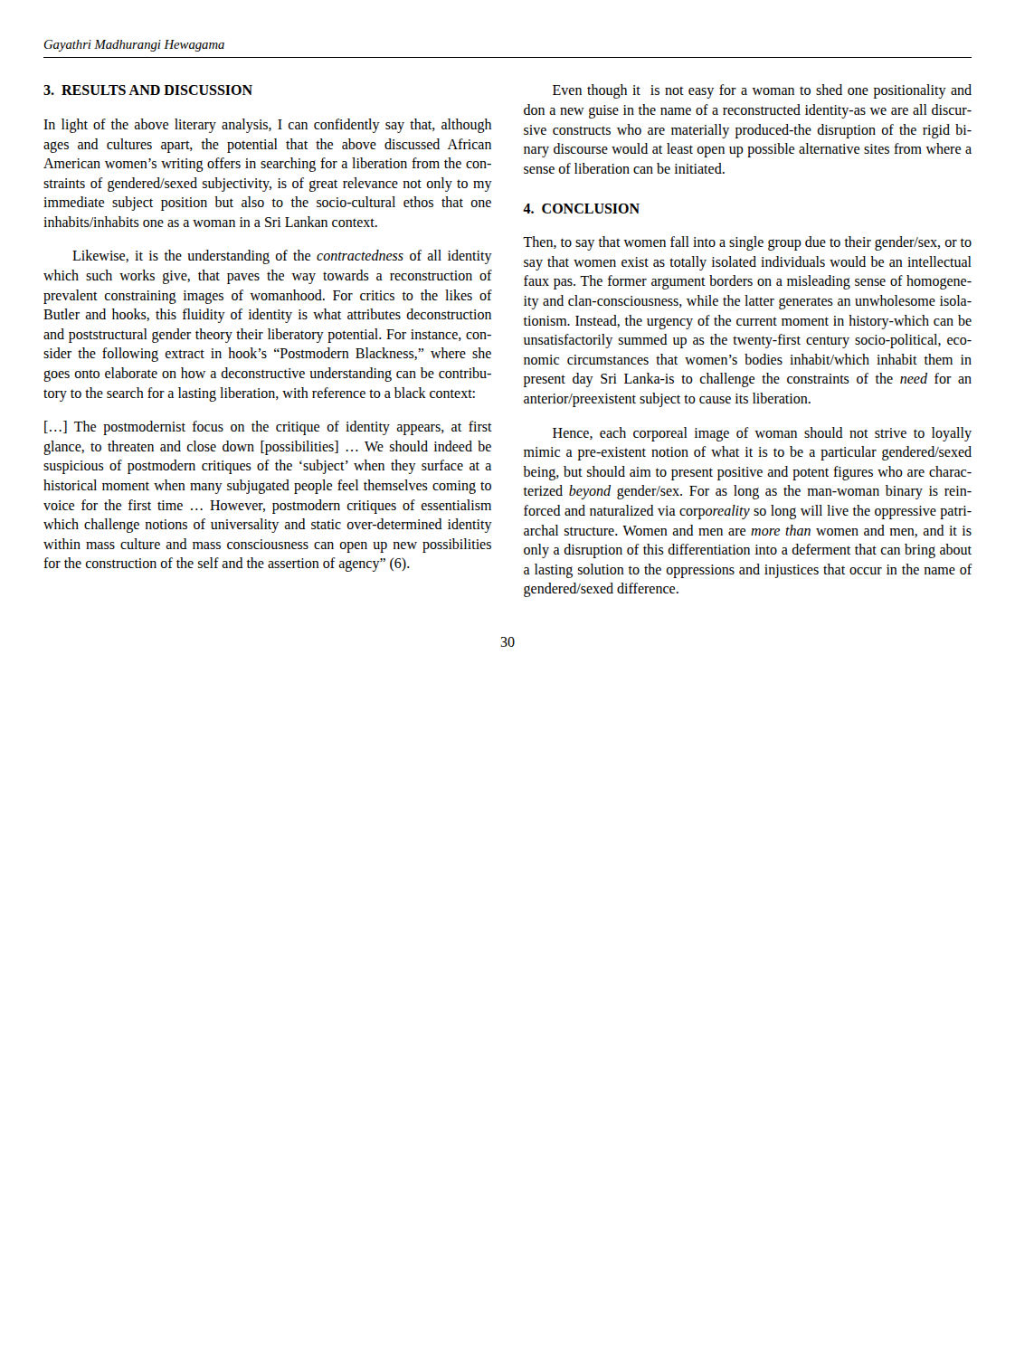Gayathri Madhurangi Hewagama
3. RESULTS AND DISCUSSION
In light of the above literary analysis, I can confidently say that, although ages and cultures apart, the potential that the above discussed African American women’s writing offers in searching for a liberation from the constraints of gendered/sexed subjectivity, is of great relevance not only to my immediate subject position but also to the socio-cultural ethos that one inhabits/inhabits one as a woman in a Sri Lankan context.
Likewise, it is the understanding of the contractedness of all identity which such works give, that paves the way towards a reconstruction of prevalent constraining images of womanhood. For critics to the likes of Butler and hooks, this fluidity of identity is what attributes deconstruction and poststructural gender theory their liberatory potential. For instance, consider the following extract in hook’s “Postmodern Blackness,” where she goes onto elaborate on how a deconstructive understanding can be contributory to the search for a lasting liberation, with reference to a black context:
[…] The postmodernist focus on the critique of identity appears, at first glance, to threaten and close down [possibilities] … We should indeed be suspicious of postmodern critiques of the ‘subject’ when they surface at a historical moment when many subjugated people feel themselves coming to voice for the first time … However, postmodern critiques of essentialism which challenge notions of universality and static over-determined identity within mass culture and mass consciousness can open up new possibilities for the construction of the self and the assertion of agency” (6).
Even though it is not easy for a woman to shed one positionality and don a new guise in the name of a reconstructed identity-as we are all discursive constructs who are materially produced-the disruption of the rigid binary discourse would at least open up possible alternative sites from where a sense of liberation can be initiated.
4. CONCLUSION
Then, to say that women fall into a single group due to their gender/sex, or to say that women exist as totally isolated individuals would be an intellectual faux pas. The former argument borders on a misleading sense of homogeneity and clan-consciousness, while the latter generates an unwholesome isolationism. Instead, the urgency of the current moment in history-which can be unsatisfactorily summed up as the twenty-first century socio-political, economic circumstances that women’s bodies inhabit/which inhabit them in present day Sri Lanka-is to challenge the constraints of the need for an anterior/preexistent subject to cause its liberation.
Hence, each corporeal image of woman should not strive to loyally mimic a pre-existent notion of what it is to be a particular gendered/sexed being, but should aim to present positive and potent figures who are characterized beyond gender/sex. For as long as the man-woman binary is reinforced and naturalized via corporeality so long will live the oppressive patriarchal structure. Women and men are more than women and men, and it is only a disruption of this differentiation into a deferment that can bring about a lasting solution to the oppressions and injustices that occur in the name of gendered/sexed difference.
30